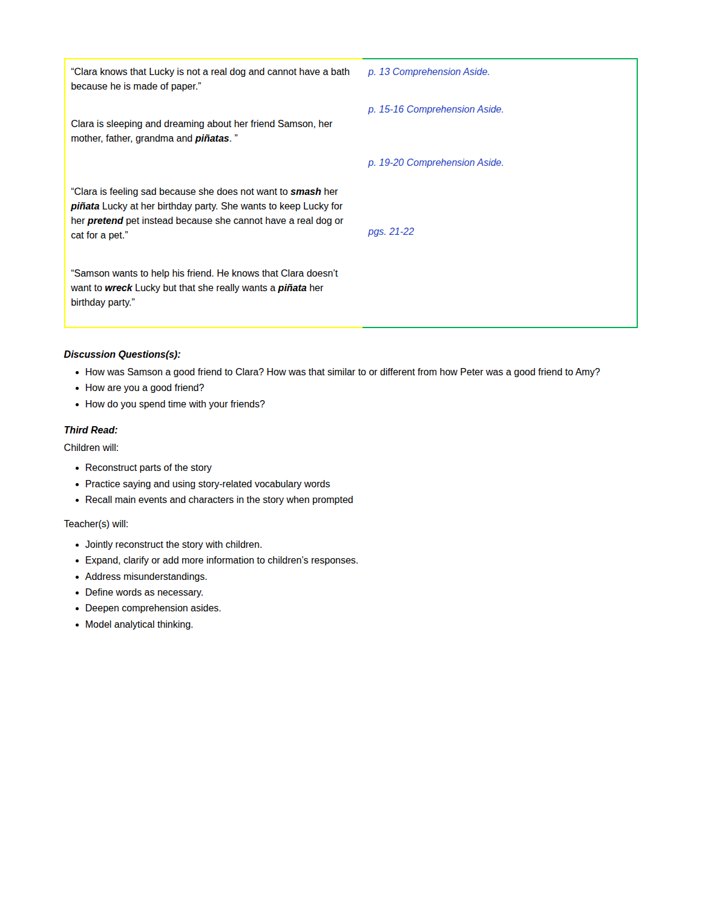| “Clara knows that Lucky is not a real dog and cannot have a bath because he is made of paper.” Clara is sleeping and dreaming about her friend Samson, her mother, father, grandma and piñatas . ” “Clara is feeling sad because she does not want to smash her piñata Lucky at her birthday party. She wants to keep Lucky for her pretend pet instead because she cannot have a real dog or cat for a pet.” “Samson wants to help his friend. He knows that Clara doesn’t want to wreck Lucky but that she really wants a piñata her birthday party.” | p. 13 Comprehension Aside. p. 15-16 Comprehension Aside. p. 19-20 Comprehension Aside. pgs. 21-22 |
Discussion Questions(s):
How was Samson a good friend to Clara? How was that similar to or different from how Peter was a good friend to Amy?
How are you a good friend?
How do you spend time with your friends?
Third Read:
Children will:
Reconstruct parts of the story
Practice saying and using story-related vocabulary words
Recall main events and characters in the story when prompted
Teacher(s) will:
Jointly reconstruct the story with children.
Expand, clarify or add more information to children’s responses.
Address misunderstandings.
Define words as necessary.
Deepen comprehension asides.
Model analytical thinking.